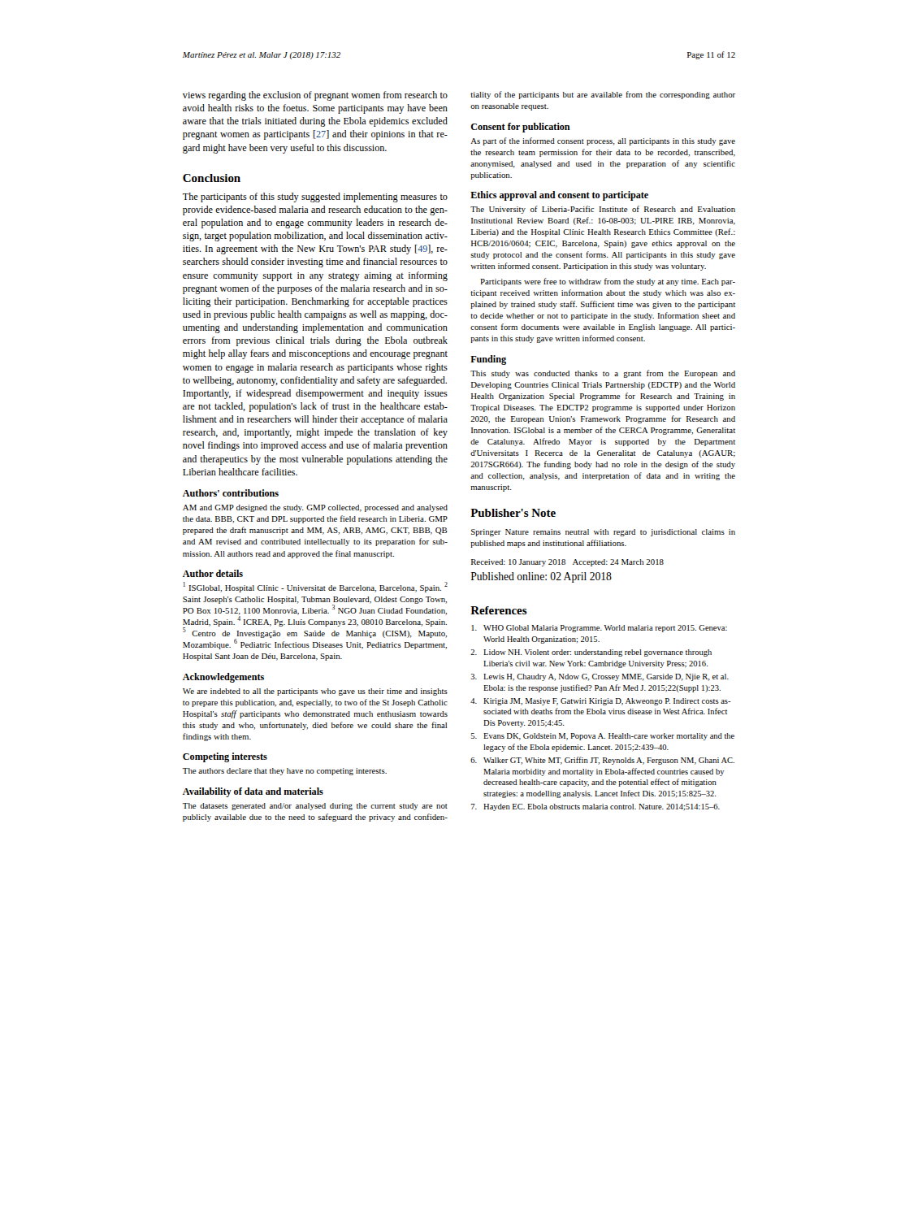Martínez Pérez et al. Malar J (2018) 17:132
Page 11 of 12
views regarding the exclusion of pregnant women from research to avoid health risks to the foetus. Some participants may have been aware that the trials initiated during the Ebola epidemics excluded pregnant women as participants [27] and their opinions in that regard might have been very useful to this discussion.
Conclusion
The participants of this study suggested implementing measures to provide evidence-based malaria and research education to the general population and to engage community leaders in research design, target population mobilization, and local dissemination activities. In agreement with the New Kru Town's PAR study [49], researchers should consider investing time and financial resources to ensure community support in any strategy aiming at informing pregnant women of the purposes of the malaria research and in soliciting their participation. Benchmarking for acceptable practices used in previous public health campaigns as well as mapping, documenting and understanding implementation and communication errors from previous clinical trials during the Ebola outbreak might help allay fears and misconceptions and encourage pregnant women to engage in malaria research as participants whose rights to wellbeing, autonomy, confidentiality and safety are safeguarded. Importantly, if widespread disempowerment and inequity issues are not tackled, population's lack of trust in the healthcare establishment and in researchers will hinder their acceptance of malaria research, and, importantly, might impede the translation of key novel findings into improved access and use of malaria prevention and therapeutics by the most vulnerable populations attending the Liberian healthcare facilities.
Authors' contributions
AM and GMP designed the study. GMP collected, processed and analysed the data. BBB, CKT and DPL supported the field research in Liberia. GMP prepared the draft manuscript and MM, AS, ARB, AMG, CKT, BBB, QB and AM revised and contributed intellectually to its preparation for submission. All authors read and approved the final manuscript.
Author details
1 ISGlobal, Hospital Clínic - Universitat de Barcelona, Barcelona, Spain. 2 Saint Joseph's Catholic Hospital, Tubman Boulevard, Oldest Congo Town, PO Box 10-512, 1100 Monrovia, Liberia. 3 NGO Juan Ciudad Foundation, Madrid, Spain. 4 ICREA, Pg. Lluís Companys 23, 08010 Barcelona, Spain. 5 Centro de Investigação em Saúde de Manhiça (CISM), Maputo, Mozambique. 6 Pediatric Infectious Diseases Unit, Pediatrics Department, Hospital Sant Joan de Déu, Barcelona, Spain.
Acknowledgements
We are indebted to all the participants who gave us their time and insights to prepare this publication, and, especially, to two of the St Joseph Catholic Hospital's staff participants who demonstrated much enthusiasm towards this study and who, unfortunately, died before we could share the final findings with them.
Competing interests
The authors declare that they have no competing interests.
Availability of data and materials
The datasets generated and/or analysed during the current study are not publicly available due to the need to safeguard the privacy and confidentiality of the participants but are available from the corresponding author on reasonable request.
Consent for publication
As part of the informed consent process, all participants in this study gave the research team permission for their data to be recorded, transcribed, anonymised, analysed and used in the preparation of any scientific publication.
Ethics approval and consent to participate
The University of Liberia-Pacific Institute of Research and Evaluation Institutional Review Board (Ref.: 16-08-003; UL-PIRE IRB, Monrovia, Liberia) and the Hospital Clínic Health Research Ethics Committee (Ref.: HCB/2016/0604; CEIC, Barcelona, Spain) gave ethics approval on the study protocol and the consent forms. All participants in this study gave written informed consent. Participation in this study was voluntary.
Participants were free to withdraw from the study at any time. Each participant received written information about the study which was also explained by trained study staff. Sufficient time was given to the participant to decide whether or not to participate in the study. Information sheet and consent form documents were available in English language. All participants in this study gave written informed consent.
Funding
This study was conducted thanks to a grant from the European and Developing Countries Clinical Trials Partnership (EDCTP) and the World Health Organization Special Programme for Research and Training in Tropical Diseases. The EDCTP2 programme is supported under Horizon 2020, the European Union's Framework Programme for Research and Innovation. ISGlobal is a member of the CERCA Programme, Generalitat de Catalunya. Alfredo Mayor is supported by the Department d'Universitats I Recerca de la Generalitat de Catalunya (AGAUR; 2017SGR664). The funding body had no role in the design of the study and collection, analysis, and interpretation of data and in writing the manuscript.
Publisher's Note
Springer Nature remains neutral with regard to jurisdictional claims in published maps and institutional affiliations.
Received: 10 January 2018 Accepted: 24 March 2018
Published online: 02 April 2018
References
WHO Global Malaria Programme. World malaria report 2015. Geneva: World Health Organization; 2015.
Lidow NH. Violent order: understanding rebel governance through Liberia's civil war. New York: Cambridge University Press; 2016.
Lewis H, Chaudry A, Ndow G, Crossey MME, Garside D, Njie R, et al. Ebola: is the response justified? Pan Afr Med J. 2015;22(Suppl 1):23.
Kirigia JM, Masiye F, Gatwiri Kirigia D, Akweongo P. Indirect costs associated with deaths from the Ebola virus disease in West Africa. Infect Dis Poverty. 2015;4:45.
Evans DK, Goldstein M, Popova A. Health-care worker mortality and the legacy of the Ebola epidemic. Lancet. 2015;2:439–40.
Walker GT, White MT, Griffin JT, Reynolds A, Ferguson NM, Ghani AC. Malaria morbidity and mortality in Ebola-affected countries caused by decreased health-care capacity, and the potential effect of mitigation strategies: a modelling analysis. Lancet Infect Dis. 2015;15:825–32.
Hayden EC. Ebola obstructs malaria control. Nature. 2014;514:15–6.